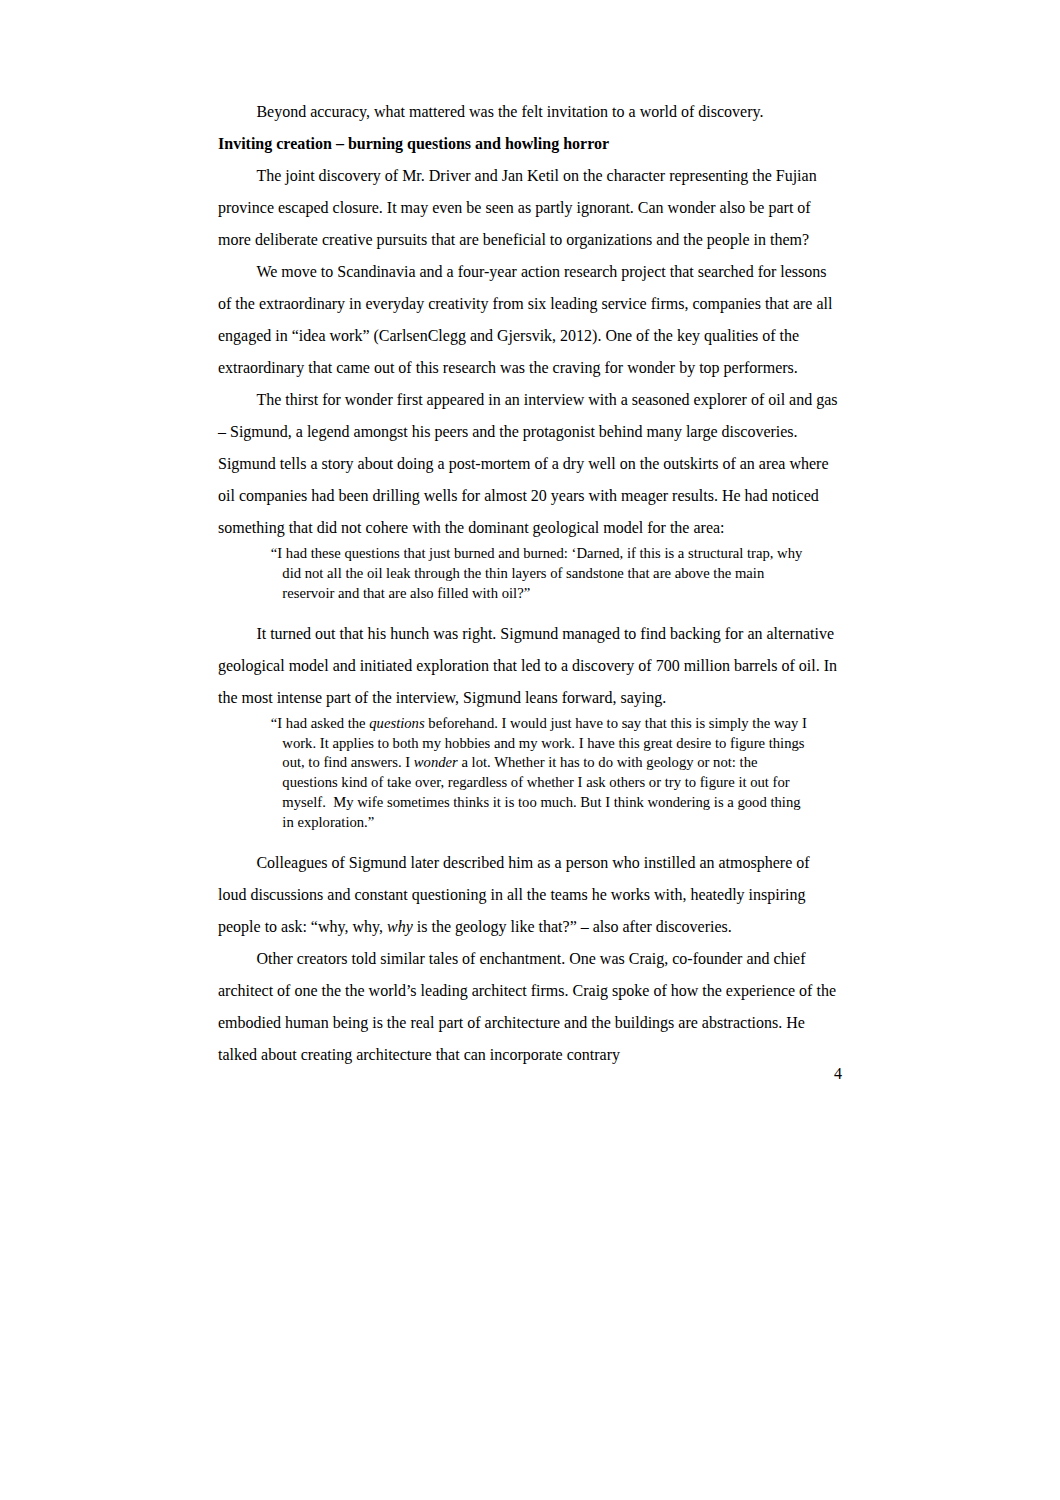Beyond accuracy, what mattered was the felt invitation to a world of discovery.
Inviting creation – burning questions and howling horror
The joint discovery of Mr. Driver and Jan Ketil on the character representing the Fujian province escaped closure. It may even be seen as partly ignorant. Can wonder also be part of more deliberate creative pursuits that are beneficial to organizations and the people in them?
We move to Scandinavia and a four-year action research project that searched for lessons of the extraordinary in everyday creativity from six leading service firms, companies that are all engaged in “idea work” (CarlsenClegg and Gjersvik, 2012). One of the key qualities of the extraordinary that came out of this research was the craving for wonder by top performers.
The thirst for wonder first appeared in an interview with a seasoned explorer of oil and gas – Sigmund, a legend amongst his peers and the protagonist behind many large discoveries. Sigmund tells a story about doing a post-mortem of a dry well on the outskirts of an area where oil companies had been drilling wells for almost 20 years with meager results. He had noticed something that did not cohere with the dominant geological model for the area:
“I had these questions that just burned and burned: ‘Darned, if this is a structural trap, why did not all the oil leak through the thin layers of sandstone that are above the main reservoir and that are also filled with oil?”
It turned out that his hunch was right. Sigmund managed to find backing for an alternative geological model and initiated exploration that led to a discovery of 700 million barrels of oil. In the most intense part of the interview, Sigmund leans forward, saying.
“I had asked the questions beforehand. I would just have to say that this is simply the way I work. It applies to both my hobbies and my work. I have this great desire to figure things out, to find answers. I wonder a lot. Whether it has to do with geology or not: the questions kind of take over, regardless of whether I ask others or try to figure it out for myself. My wife sometimes thinks it is too much. But I think wondering is a good thing in exploration.”
Colleagues of Sigmund later described him as a person who instilled an atmosphere of loud discussions and constant questioning in all the teams he works with, heatedly inspiring people to ask: “why, why, why is the geology like that?” – also after discoveries.
Other creators told similar tales of enchantment. One was Craig, co-founder and chief architect of one the the world’s leading architect firms. Craig spoke of how the experience of the embodied human being is the real part of architecture and the buildings are abstractions. He talked about creating architecture that can incorporate contrary
4